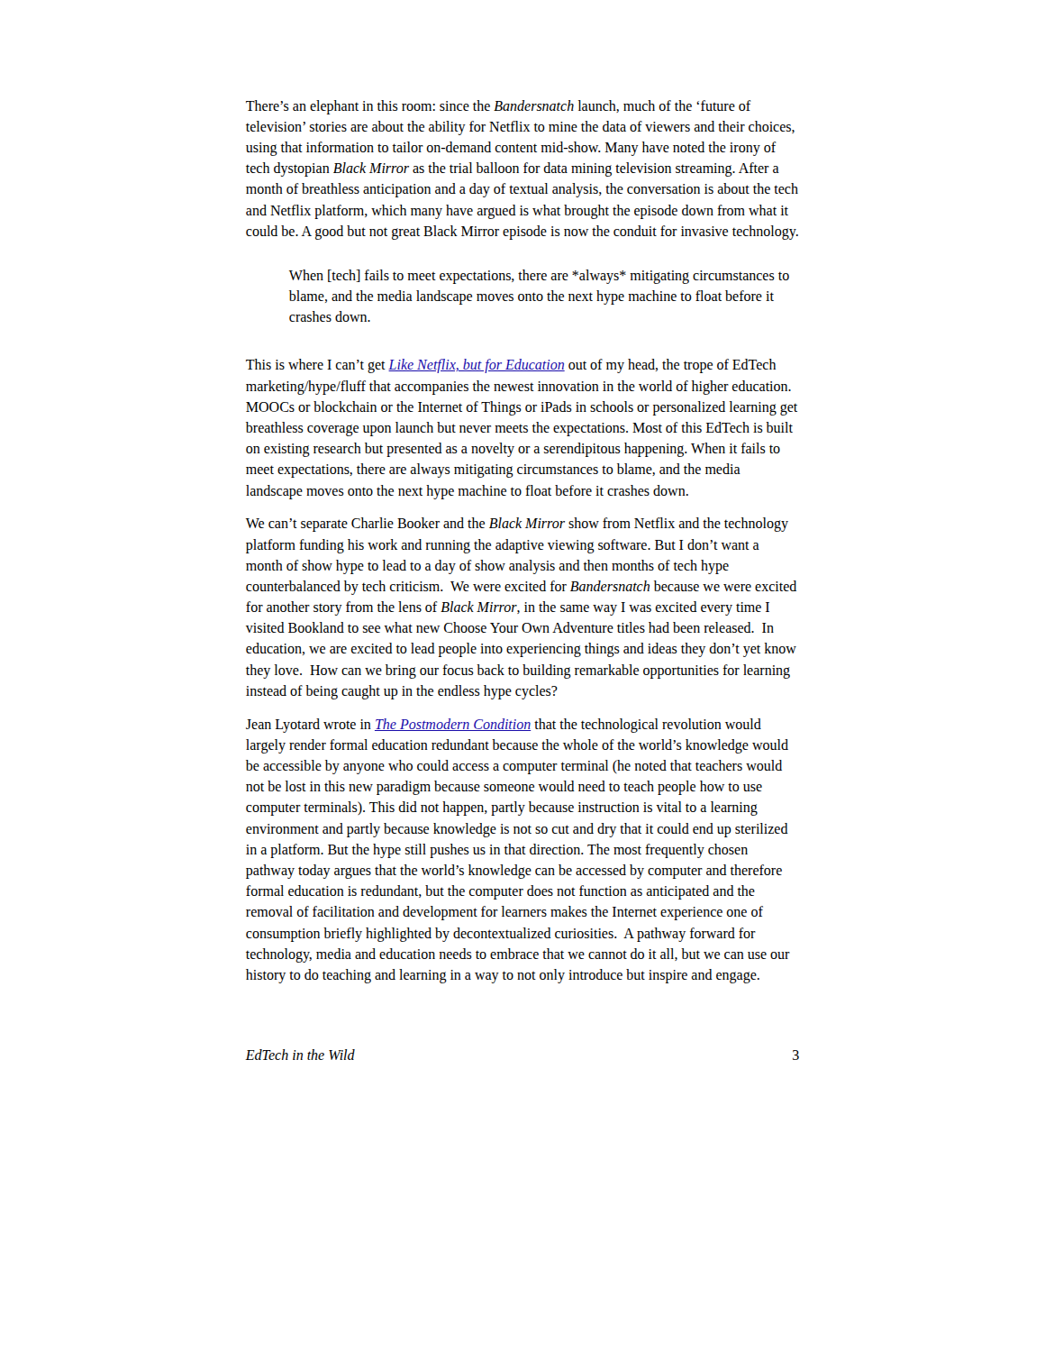There’s an elephant in this room: since the Bandersnatch launch, much of the ‘future of television’ stories are about the ability for Netflix to mine the data of viewers and their choices, using that information to tailor on-demand content mid-show. Many have noted the irony of tech dystopian Black Mirror as the trial balloon for data mining television streaming. After a month of breathless anticipation and a day of textual analysis, the conversation is about the tech and Netflix platform, which many have argued is what brought the episode down from what it could be. A good but not great Black Mirror episode is now the conduit for invasive technology.
When [tech] fails to meet expectations, there are *always* mitigating circumstances to blame, and the media landscape moves onto the next hype machine to float before it crashes down.
This is where I can’t get Like Netflix, but for Education out of my head, the trope of EdTech marketing/hype/fluff that accompanies the newest innovation in the world of higher education. MOOCs or blockchain or the Internet of Things or iPads in schools or personalized learning get breathless coverage upon launch but never meets the expectations. Most of this EdTech is built on existing research but presented as a novelty or a serendipitous happening. When it fails to meet expectations, there are always mitigating circumstances to blame, and the media landscape moves onto the next hype machine to float before it crashes down.
We can’t separate Charlie Booker and the Black Mirror show from Netflix and the technology platform funding his work and running the adaptive viewing software. But I don’t want a month of show hype to lead to a day of show analysis and then months of tech hype counterbalanced by tech criticism. We were excited for Bandersnatch because we were excited for another story from the lens of Black Mirror, in the same way I was excited every time I visited Bookland to see what new Choose Your Own Adventure titles had been released. In education, we are excited to lead people into experiencing things and ideas they don’t yet know they love. How can we bring our focus back to building remarkable opportunities for learning instead of being caught up in the endless hype cycles?
Jean Lyotard wrote in The Postmodern Condition that the technological revolution would largely render formal education redundant because the whole of the world’s knowledge would be accessible by anyone who could access a computer terminal (he noted that teachers would not be lost in this new paradigm because someone would need to teach people how to use computer terminals). This did not happen, partly because instruction is vital to a learning environment and partly because knowledge is not so cut and dry that it could end up sterilized in a platform. But the hype still pushes us in that direction. The most frequently chosen pathway today argues that the world’s knowledge can be accessed by computer and therefore formal education is redundant, but the computer does not function as anticipated and the removal of facilitation and development for learners makes the Internet experience one of consumption briefly highlighted by decontextualized curiosities. A pathway forward for technology, media and education needs to embrace that we cannot do it all, but we can use our history to do teaching and learning in a way to not only introduce but inspire and engage.
EdTech in the Wild 3